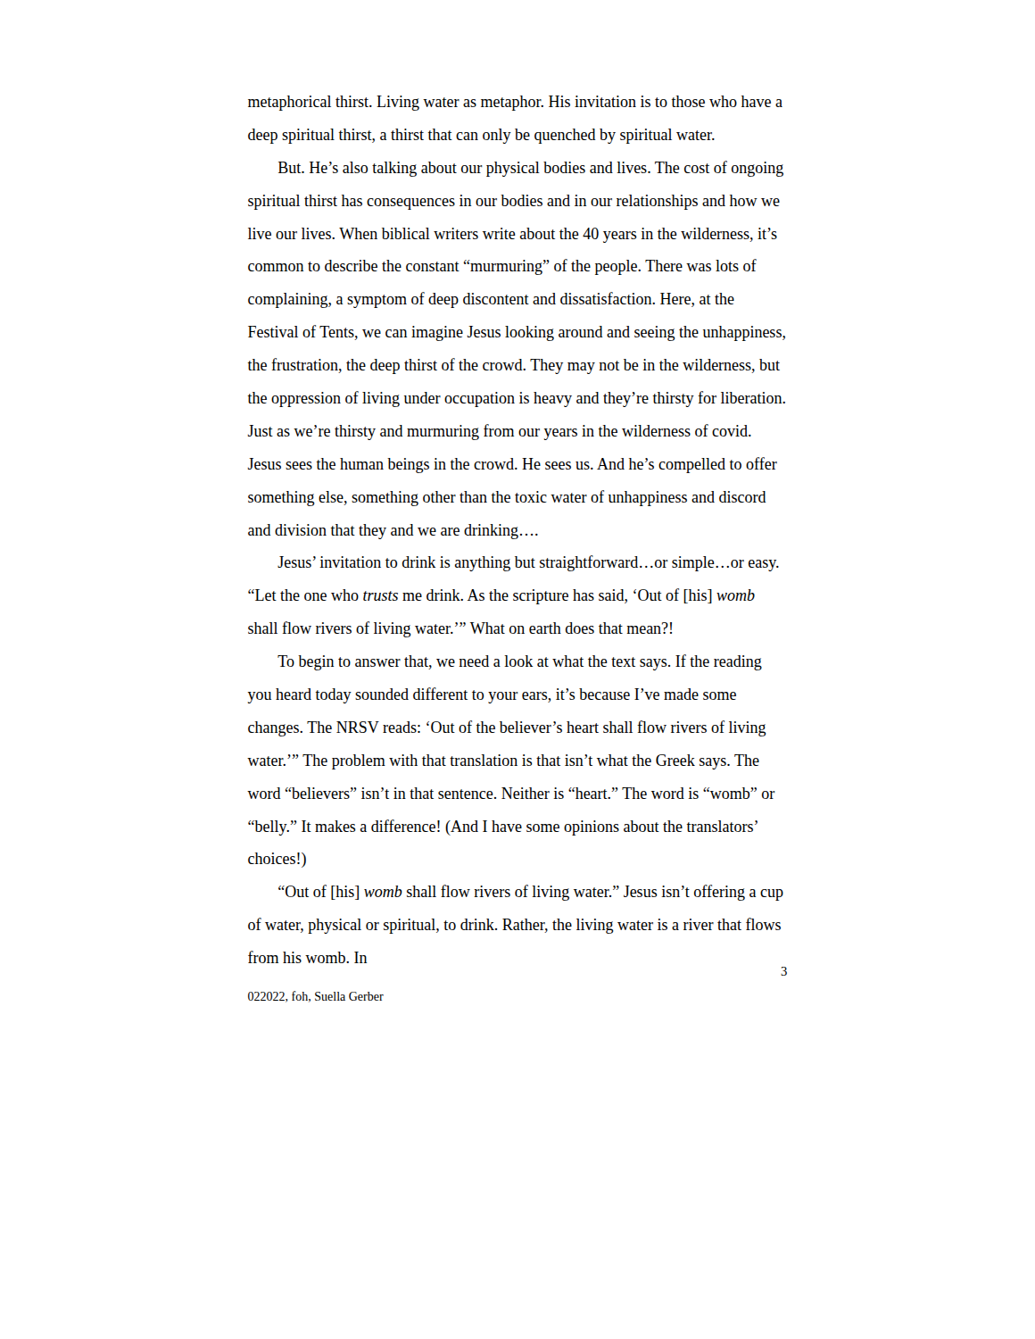metaphorical thirst. Living water as metaphor. His invitation is to those who have a deep spiritual thirst, a thirst that can only be quenched by spiritual water.
But. He’s also talking about our physical bodies and lives. The cost of ongoing spiritual thirst has consequences in our bodies and in our relationships and how we live our lives. When biblical writers write about the 40 years in the wilderness, it’s common to describe the constant “murmuring” of the people. There was lots of complaining, a symptom of deep discontent and dissatisfaction. Here, at the Festival of Tents, we can imagine Jesus looking around and seeing the unhappiness, the frustration, the deep thirst of the crowd. They may not be in the wilderness, but the oppression of living under occupation is heavy and they’re thirsty for liberation. Just as we’re thirsty and murmuring from our years in the wilderness of covid. Jesus sees the human beings in the crowd. He sees us. And he’s compelled to offer something else, something other than the toxic water of unhappiness and discord and division that they and we are drinking….
Jesus’ invitation to drink is anything but straightforward…or simple…or easy. “Let the one who trusts me drink. As the scripture has said, ‘Out of [his] womb shall flow rivers of living water.’” What on earth does that mean?!
To begin to answer that, we need a look at what the text says. If the reading you heard today sounded different to your ears, it’s because I’ve made some changes. The NRSV reads: ‘Out of the believer’s heart shall flow rivers of living water.’” The problem with that translation is that isn’t what the Greek says. The word “believers” isn’t in that sentence. Neither is “heart.” The word is “womb” or “belly.” It makes a difference! (And I have some opinions about the translators’ choices!)
“Out of [his] womb shall flow rivers of living water.” Jesus isn’t offering a cup of water, physical or spiritual, to drink. Rather, the living water is a river that flows from his womb. In
3
022022, foh, Suella Gerber